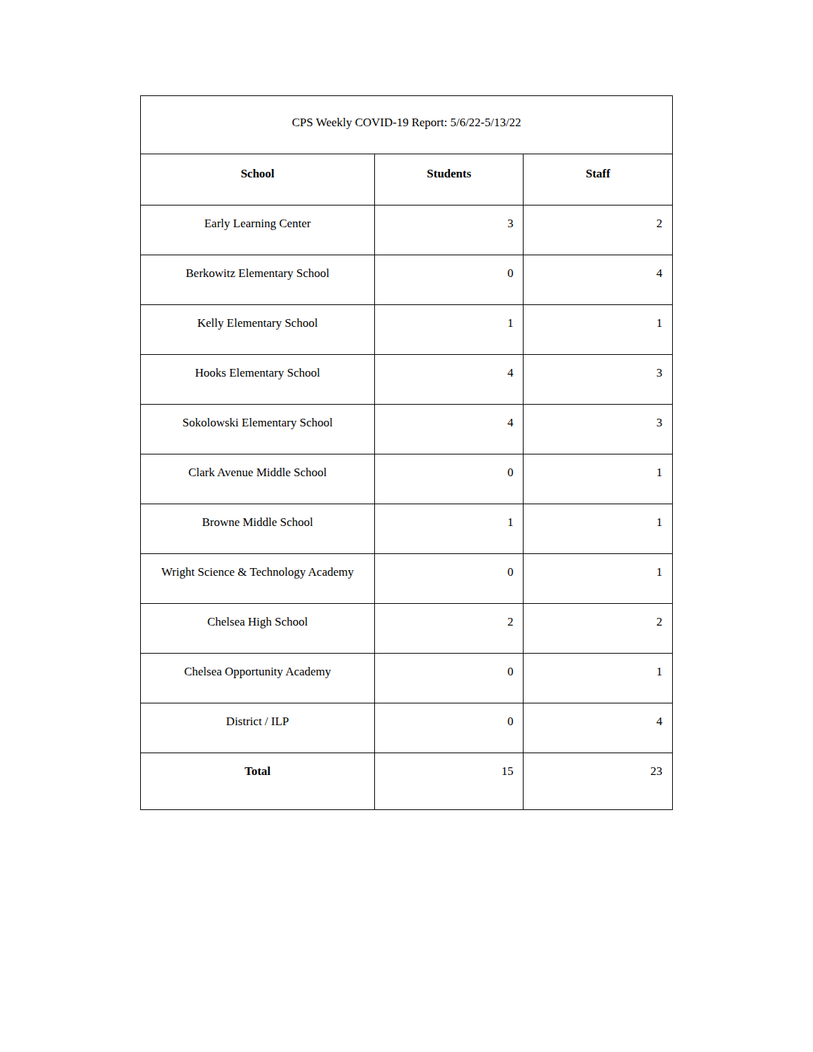CPS Weekly COVID-19 Report: 5/6/22-5/13/22
| School | Students | Staff |
| --- | --- | --- |
| Early Learning Center | 3 | 2 |
| Berkowitz Elementary School | 0 | 4 |
| Kelly Elementary School | 1 | 1 |
| Hooks Elementary School | 4 | 3 |
| Sokolowski Elementary School | 4 | 3 |
| Clark Avenue Middle School | 0 | 1 |
| Browne Middle School | 1 | 1 |
| Wright Science & Technology Academy | 0 | 1 |
| Chelsea High School | 2 | 2 |
| Chelsea Opportunity Academy | 0 | 1 |
| District / ILP | 0 | 4 |
| Total | 15 | 23 |